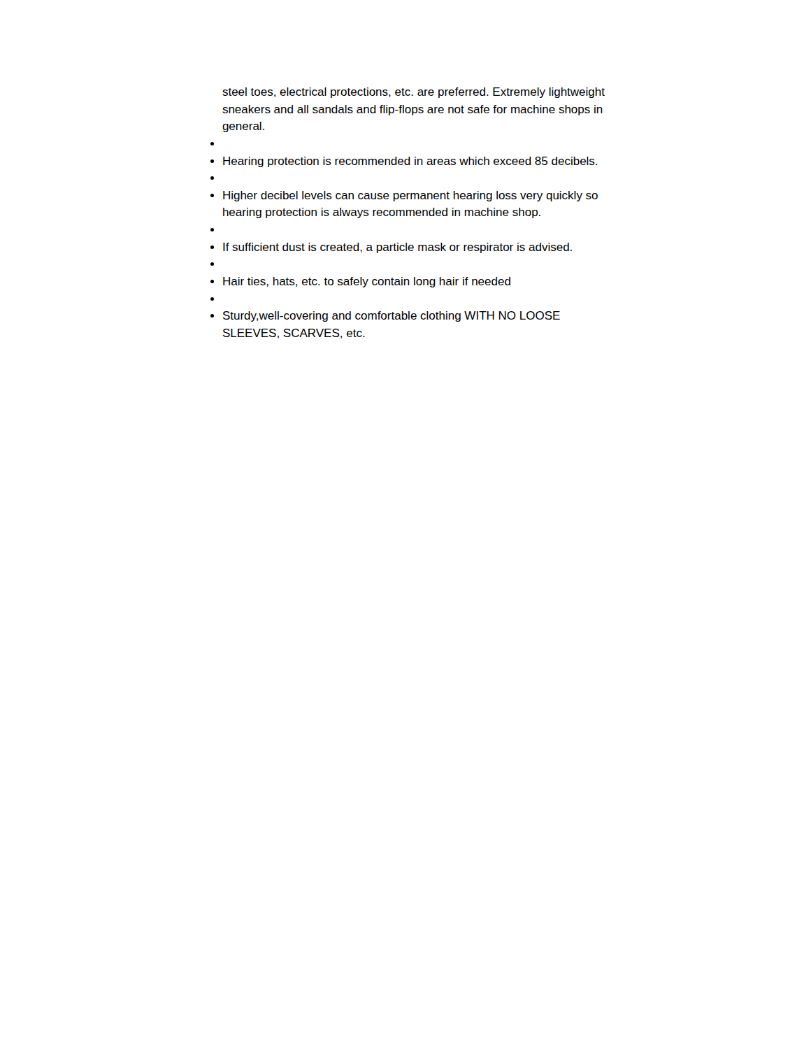steel toes, electrical protections, etc. are preferred. Extremely lightweight sneakers and all sandals and flip-flops are not safe for machine shops in general.
Hearing protection is recommended in areas which exceed 85 decibels.
Higher decibel levels can cause permanent hearing loss very quickly so hearing protection is always recommended in machine shop.
If sufficient dust is created, a particle mask or respirator is advised.
Hair ties, hats, etc. to safely contain long hair if needed
Sturdy,well-covering and comfortable clothing WITH NO LOOSE SLEEVES, SCARVES, etc.